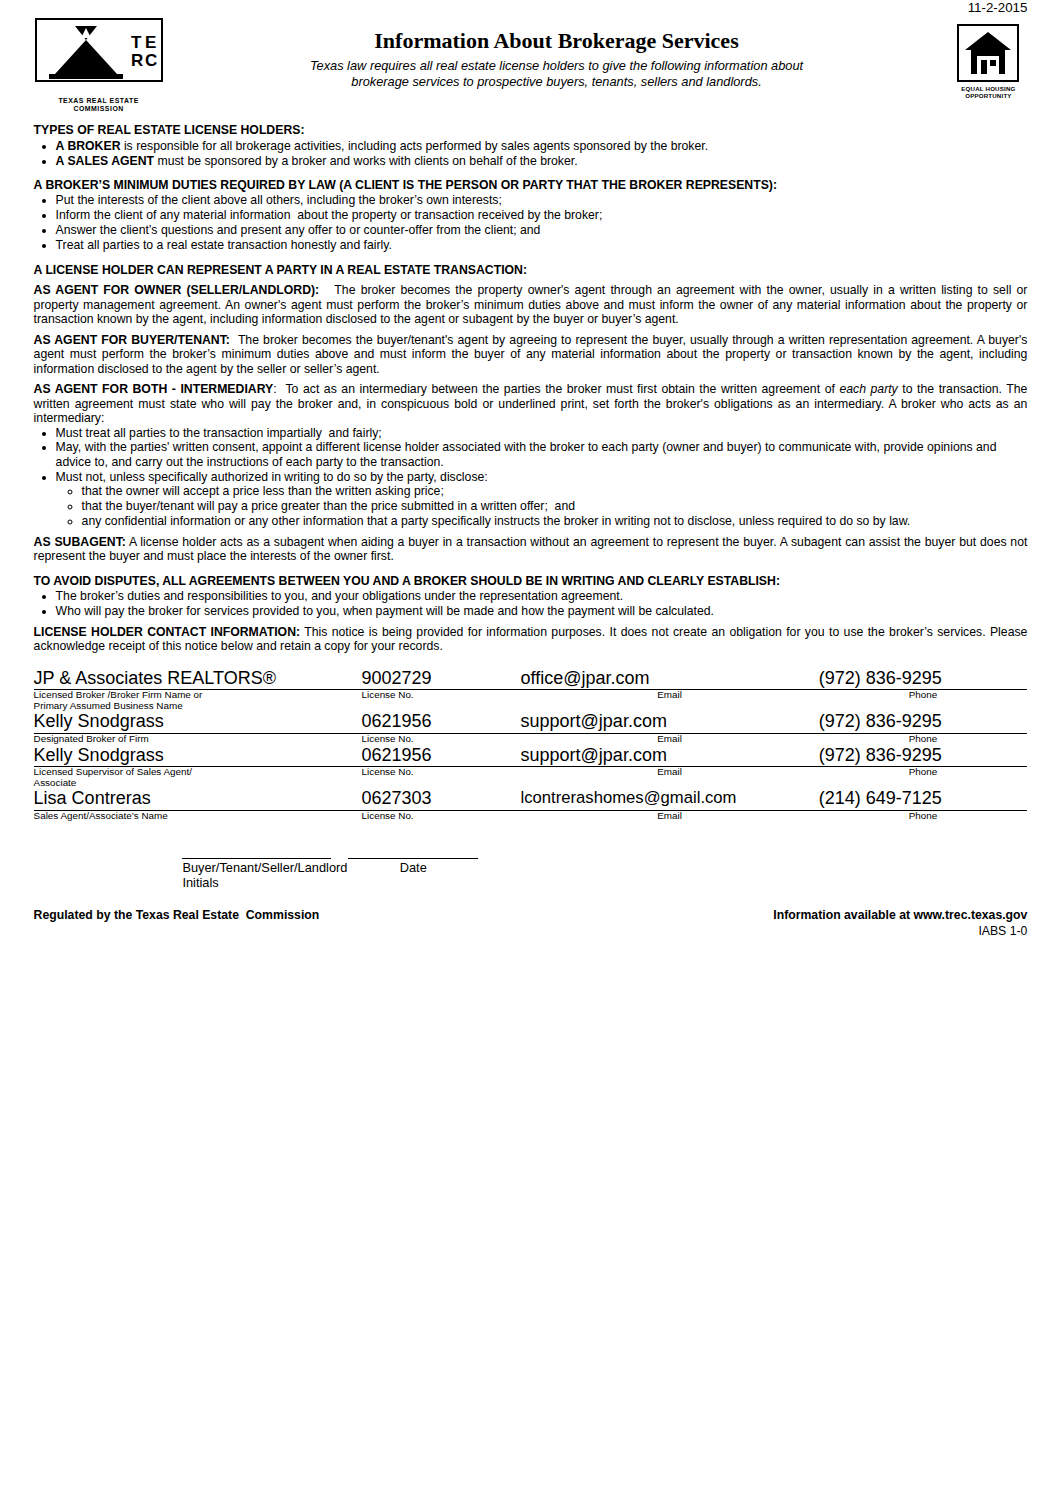11-2-2015
T R E C
TEXAS REAL ESTATE COMMISSION
Information About Brokerage Services
Texas law requires all real estate license holders to give the following information about
brokerage services to prospective buyers, tenants, sellers and landlords.
EQUAL HOUSING
OPPORTUNITY
Types of real estate license holders:
A BROKER is responsible for all brokerage activities, including acts performed by sales agents sponsored by the broker.
A SALES AGENT must be sponsored by a broker and works with clients on behalf of the broker.
A broker’s minimum duties required by law (A client is the person or party that the broker represents):
Put the interests of the client above all others, including the broker’s own interests;
Inform the client of any material information about the property or transaction received by the broker;
Answer the client’s questions and present any offer to or counter-offer from the client; and
Treat all parties to a real estate transaction honestly and fairly.
A license holder can represent a party in a real estate transaction:
AS AGENT FOR OWNER (SELLER/LANDLORD): The broker becomes the property owner's agent through an agreement with the owner, usually in a written listing to sell or property management agreement. An owner's agent must perform the broker’s minimum duties above and must inform the owner of any material information about the property or transaction known by the agent, including information disclosed to the agent or subagent by the buyer or buyer’s agent.
AS AGENT FOR BUYER/TENANT: The broker becomes the buyer/tenant's agent by agreeing to represent the buyer, usually through a written representation agreement. A buyer's agent must perform the broker’s minimum duties above and must inform the buyer of any material information about the property or transaction known by the agent, including information disclosed to the agent by the seller or seller’s agent.
AS AGENT FOR BOTH - INTERMEDIARY: To act as an intermediary between the parties the broker must first obtain the written agreement of each party to the transaction. The written agreement must state who will pay the broker and, in conspicuous bold or underlined print, set forth the broker's obligations as an intermediary. A broker who acts as an intermediary:
Must treat all parties to the transaction impartially and fairly;
May, with the parties' written consent, appoint a different license holder associated with the broker to each party (owner and buyer) to communicate with, provide opinions and advice to, and carry out the instructions of each party to the transaction.
Must not, unless specifically authorized in writing to do so by the party, disclose:
that the owner will accept a price less than the written asking price;
that the buyer/tenant will pay a price greater than the price submitted in a written offer; and
any confidential information or any other information that a party specifically instructs the broker in writing not to disclose, unless required to do so by law.
AS SUBAGENT: A license holder acts as a subagent when aiding a buyer in a transaction without an agreement to represent the buyer. A subagent can assist the buyer but does not represent the buyer and must place the interests of the owner first.
To avoid disputes, all agreements between you and a broker should be in writing and clearly establish:
The broker’s duties and responsibilities to you, and your obligations under the representation agreement.
Who will pay the broker for services provided to you, when payment will be made and how the payment will be calculated.
LICENSE HOLDER CONTACT INFORMATION: This notice is being provided for information purposes. It does not create an obligation for you to use the broker’s services. Please acknowledge receipt of this notice below and retain a copy for your records.
| JP & Associates REALTORS® | 9002729 | office@jpar.com | (972) 836-9295 |
| Licensed Broker /Broker Firm Name or Primary Assumed Business Name | License No. | Email | Phone |
| Kelly Snodgrass | 0621956 | support@jpar.com | (972) 836-9295 |
| Designated Broker of Firm | License No. | Email | Phone |
| Kelly Snodgrass | 0621956 | support@jpar.com | (972) 836-9295 |
| Licensed Supervisor of Sales Agent/ Associate | License No. | Email | Phone |
| Lisa Contreras | 0627303 | lcontrerashomes@gmail.com | (214) 649-7125 |
| Sales Agent/Associate’s Name | License No. | Email | Phone |
Buyer/Tenant/Seller/Landlord Initials
Date
Regulated by the Texas Real Estate Commission
Information available at www.trec.texas.gov
IABS 1-0